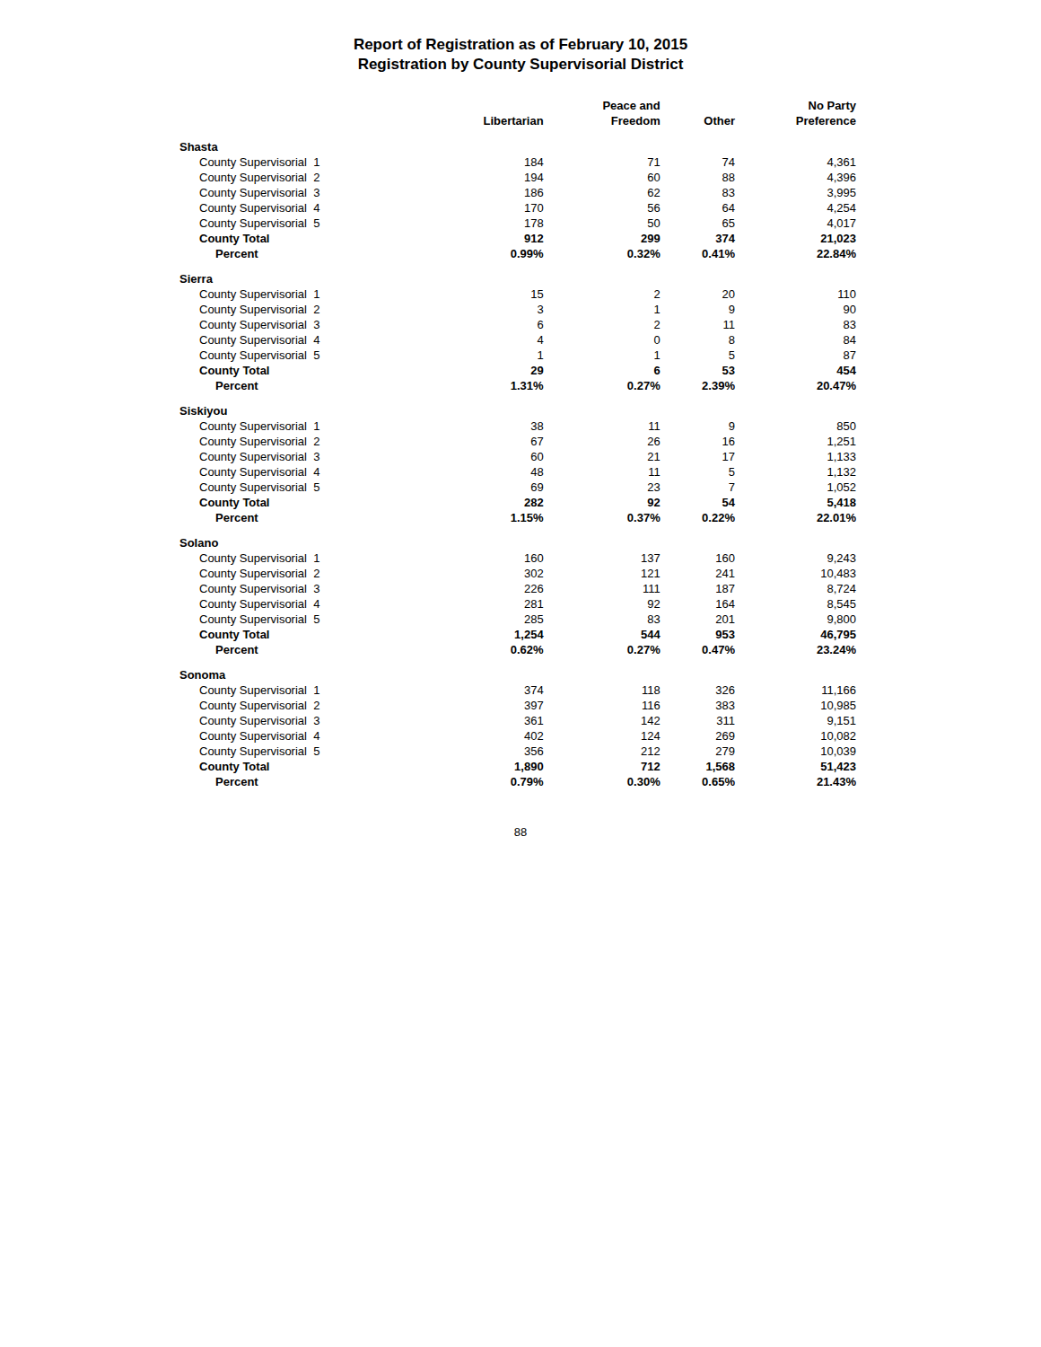Report of Registration as of February 10, 2015
Registration by County Supervisorial District
| | | Peace and | | No Party |
| --- | --- | --- | --- | --- |
| | Libertarian | Freedom | Other | Preference |
| Shasta |
| County Supervisorial 1 | 184 | 71 | 74 | 4,361 |
| County Supervisorial 2 | 194 | 60 | 88 | 4,396 |
| County Supervisorial 3 | 186 | 62 | 83 | 3,995 |
| County Supervisorial 4 | 170 | 56 | 64 | 4,254 |
| County Supervisorial 5 | 178 | 50 | 65 | 4,017 |
| County Total | 912 | 299 | 374 | 21,023 |
| Percent | 0.99% | 0.32% | 0.41% | 22.84% |
| Sierra |
| County Supervisorial 1 | 15 | 2 | 20 | 110 |
| County Supervisorial 2 | 3 | 1 | 9 | 90 |
| County Supervisorial 3 | 6 | 2 | 11 | 83 |
| County Supervisorial 4 | 4 | 0 | 8 | 84 |
| County Supervisorial 5 | 1 | 1 | 5 | 87 |
| County Total | 29 | 6 | 53 | 454 |
| Percent | 1.31% | 0.27% | 2.39% | 20.47% |
| Siskiyou |
| County Supervisorial 1 | 38 | 11 | 9 | 850 |
| County Supervisorial 2 | 67 | 26 | 16 | 1,251 |
| County Supervisorial 3 | 60 | 21 | 17 | 1,133 |
| County Supervisorial 4 | 48 | 11 | 5 | 1,132 |
| County Supervisorial 5 | 69 | 23 | 7 | 1,052 |
| County Total | 282 | 92 | 54 | 5,418 |
| Percent | 1.15% | 0.37% | 0.22% | 22.01% |
| Solano |
| County Supervisorial 1 | 160 | 137 | 160 | 9,243 |
| County Supervisorial 2 | 302 | 121 | 241 | 10,483 |
| County Supervisorial 3 | 226 | 111 | 187 | 8,724 |
| County Supervisorial 4 | 281 | 92 | 164 | 8,545 |
| County Supervisorial 5 | 285 | 83 | 201 | 9,800 |
| County Total | 1,254 | 544 | 953 | 46,795 |
| Percent | 0.62% | 0.27% | 0.47% | 23.24% |
| Sonoma |
| County Supervisorial 1 | 374 | 118 | 326 | 11,166 |
| County Supervisorial 2 | 397 | 116 | 383 | 10,985 |
| County Supervisorial 3 | 361 | 142 | 311 | 9,151 |
| County Supervisorial 4 | 402 | 124 | 269 | 10,082 |
| County Supervisorial 5 | 356 | 212 | 279 | 10,039 |
| County Total | 1,890 | 712 | 1,568 | 51,423 |
| Percent | 0.79% | 0.30% | 0.65% | 21.43% |
88